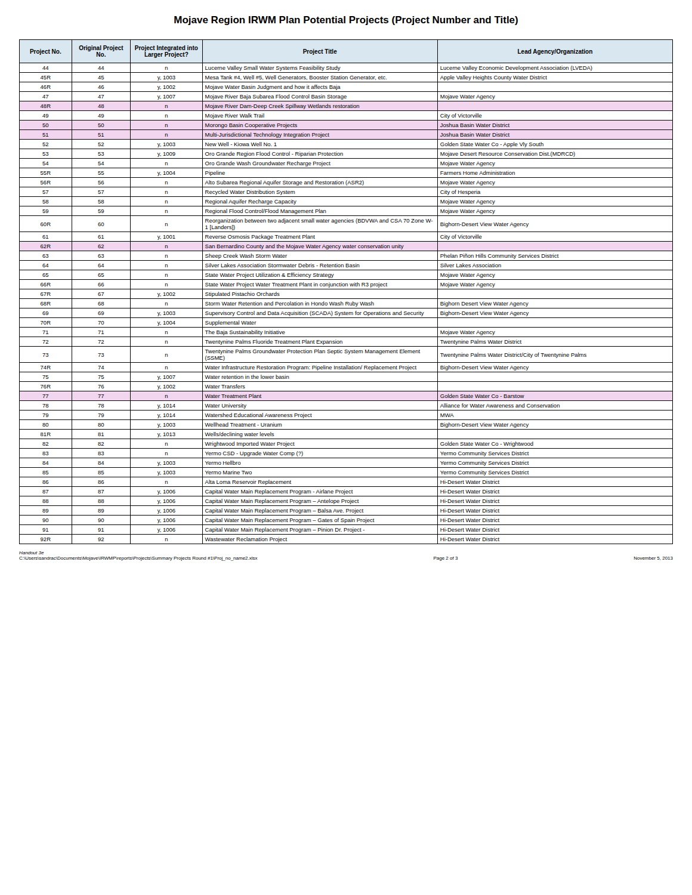Mojave Region IRWM Plan Potential Projects (Project Number and Title)
| Project No. | Original Project No. | Project Integrated into Larger Project? | Project Title | Lead Agency/Organization |
| --- | --- | --- | --- | --- |
| 44 | 44 | n | Lucerne Valley Small Water Systems Feasibility Study | Lucerne Valley Economic Development Association (LVEDA) |
| 45R | 45 | y, 1003 | Mesa Tank #4, Well #5, Well Generators, Booster Station Generator, etc. | Apple Valley Heights County Water District |
| 46R | 46 | y, 1002 | Mojave Water Basin Judgment and how it affects Baja | |
| 47 | 47 | y, 1007 | Mojave River Baja Subarea Flood Control Basin Storage | Mojave Water Agency |
| 48R | 48 | n | Mojave River Dam-Deep Creek Spillway Wetlands restoration | |
| 49 | 49 | n | Mojave River Walk Trail | City of Victorville |
| 50 | 50 | n | Morongo Basin Cooperative Projects | Joshua Basin Water District |
| 51 | 51 | n | Multi-Jurisdictional Technology Integration Project | Joshua Basin Water District |
| 52 | 52 | y, 1003 | New Well - Kiowa Well No. 1 | Golden State Water Co - Apple Vly South |
| 53 | 53 | y, 1009 | Oro Grande Region Flood Control - Riparian Protection | Mojave Desert Resource Conservation Dist.(MDRCD) |
| 54 | 54 | n | Oro Grande Wash Groundwater Recharge Project | Mojave Water Agency |
| 55R | 55 | y, 1004 | Pipeline | Farmers Home Administration |
| 56R | 56 | n | Alto Subarea Regional Aquifer Storage and Restoration (ASR2) | Mojave Water Agency |
| 57 | 57 | n | Recycled Water Distribution System | City of Hesperia |
| 58 | 58 | n | Regional Aquifer Recharge Capacity | Mojave Water Agency |
| 59 | 59 | n | Regional Flood Control/Flood Management Plan | Mojave Water Agency |
| 60R | 60 | n | Reorganization between two adjacent small water agencies (BDVWA and CSA 70 Zone W-1 [Landers]) | Bighorn-Desert View Water Agency |
| 61 | 61 | y, 1001 | Reverse Osmosis Package Treatment Plant | City of Victorville |
| 62R | 62 | n | San Bernardino County and the Mojave Water Agency water conservation unity | |
| 63 | 63 | n | Sheep Creek Wash Storm Water | Phelan Piñon Hills Community Services District |
| 64 | 64 | n | Silver Lakes Association Stormwater Debris - Retention Basin | Silver Lakes Association |
| 65 | 65 | n | State Water Project Utilization & Efficiency Strategy | Mojave Water Agency |
| 66R | 66 | n | State Water Project Water Treatment Plant in conjunction with R3 project | Mojave Water Agency |
| 67R | 67 | y, 1002 | Stipulated Pistachio Orchards | |
| 68R | 68 | n | Storm Water Retention and Percolation in Hondo Wash Ruby Wash | Bighorn Desert View Water Agency |
| 69 | 69 | y, 1003 | Supervisory Control and Data Acquisition (SCADA) System for Operations and Security | Bighorn-Desert View Water Agency |
| 70R | 70 | y, 1004 | Supplemental Water | |
| 71 | 71 | n | The Baja Sustainability Initiative | Mojave Water Agency |
| 72 | 72 | n | Twentynine Palms Fluoride Treatment Plant Expansion | Twentynine Palms Water District |
| 73 | 73 | n | Twentynine Palms Groundwater Protection Plan Septic System Management Element (SSME) | Twentynine Palms Water District/City of Twentynine Palms |
| 74R | 74 | n | Water Infrastructure Restoration Program: Pipeline Installation/ Replacement Project | Bighorn-Desert View Water Agency |
| 75 | 75 | y, 1007 | Water retention in the lower basin | |
| 76R | 76 | y, 1002 | Water Transfers | |
| 77 | 77 | n | Water Treatment Plant | Golden State Water Co - Barstow |
| 78 | 78 | y, 1014 | Water University | Alliance for Water Awareness and Conservation |
| 79 | 79 | y, 1014 | Watershed Educational Awareness Project | MWA |
| 80 | 80 | y, 1003 | Wellhead Treatment - Uranium | Bighorn-Desert View Water Agency |
| 81R | 81 | y, 1013 | Wells/declining water levels | |
| 82 | 82 | n | Wrightwood Imported Water Project | Golden State Water Co - Wrightwood |
| 83 | 83 | n | Yermo CSD - Upgrade Water Comp (?) | Yermo Community Services District |
| 84 | 84 | y, 1003 | Yermo Hellbro | Yermo Community Services District |
| 85 | 85 | y, 1003 | Yermo Marine Two | Yermo Community Services District |
| 86 | 86 | n | Alta Loma Reservoir Replacement | Hi-Desert Water District |
| 87 | 87 | y, 1006 | Capital Water Main Replacement Program - Airlane Project | Hi-Desert Water District |
| 88 | 88 | y, 1006 | Capital Water Main Replacement Program – Antelope Project | Hi-Desert Water District |
| 89 | 89 | y, 1006 | Capital Water Main Replacement Program – Balsa Ave. Project | Hi-Desert Water District |
| 90 | 90 | y, 1006 | Capital Water Main Replacement Program – Gates of Spain Project | Hi-Desert Water District |
| 91 | 91 | y, 1006 | Capital Water Main Replacement Program – Pinion Dr. Project - | Hi-Desert Water District |
| 92R | 92 | n | Wastewater Reclamation Project | Hi-Desert Water District |
Handout 3e
C:\Users\sandrac\Documents\Mojave\IRWMP\reports\Projects\Summary Projects Round #1\Proj_no_name2.xlsx
Page 2 of 3
November 5, 2013